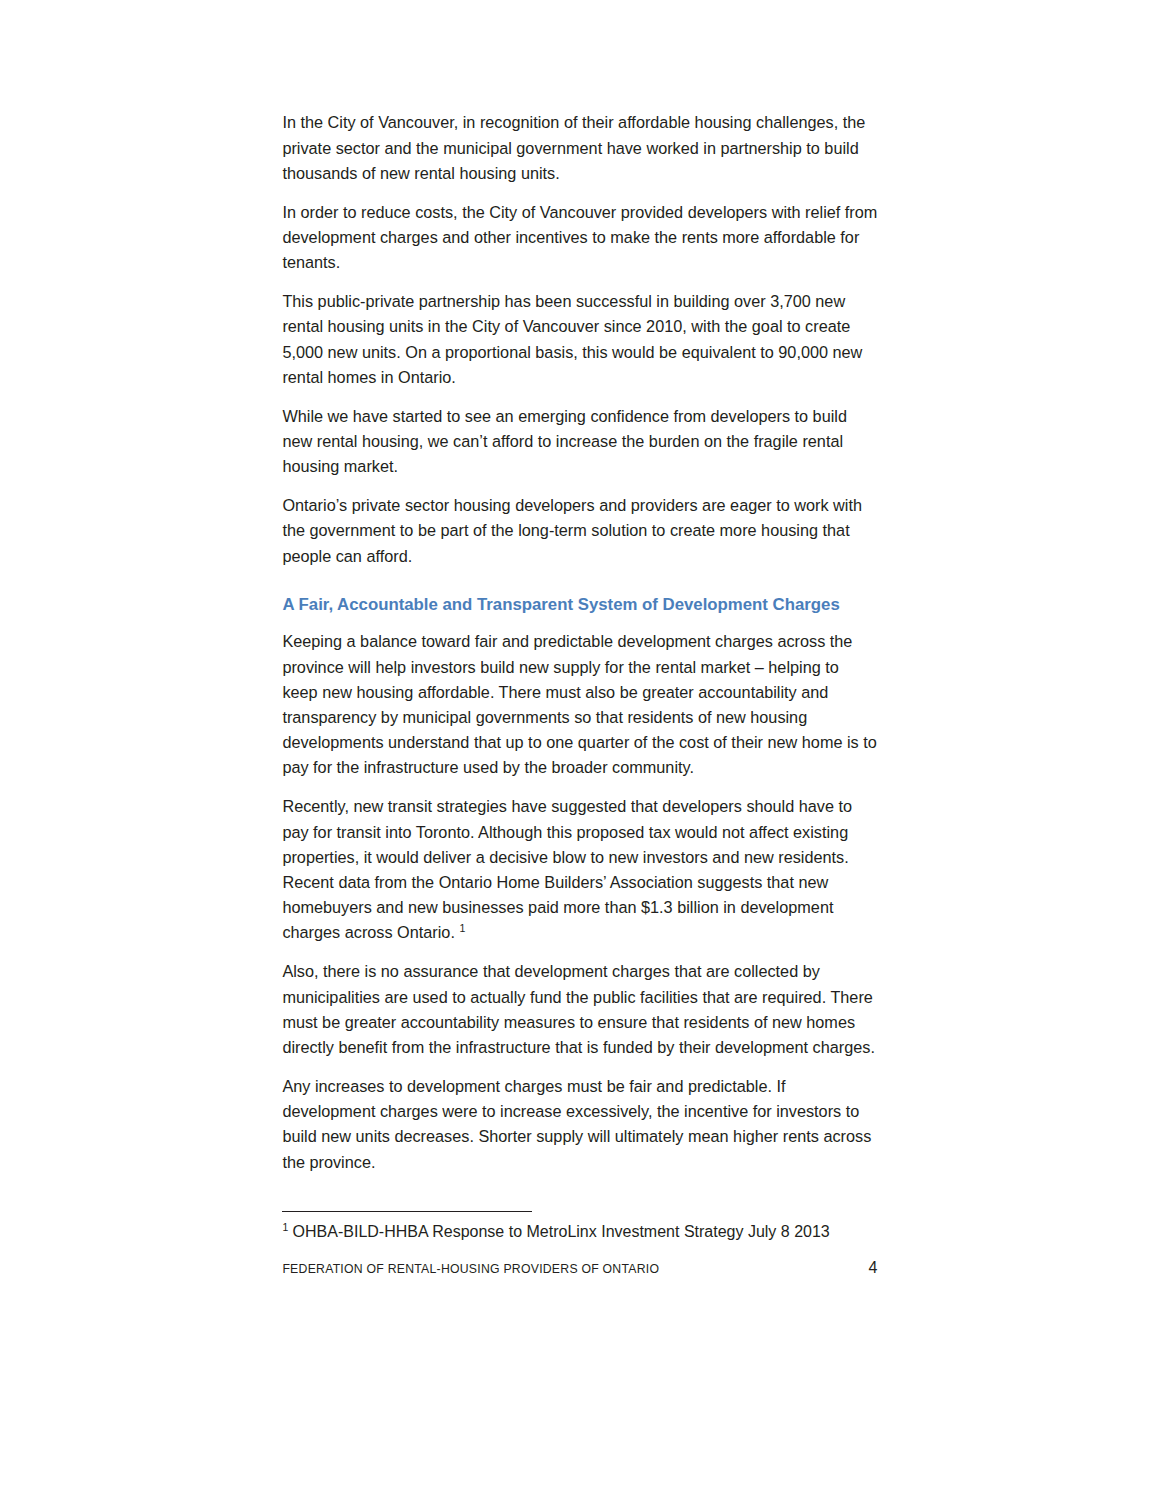In the City of Vancouver, in recognition of their affordable housing challenges, the private sector and the municipal government have worked in partnership to build thousands of new rental housing units.
In order to reduce costs, the City of Vancouver provided developers with relief from development charges and other incentives to make the rents more affordable for tenants.
This public-private partnership has been successful in building over 3,700 new rental housing units in the City of Vancouver since 2010, with the goal to create 5,000 new units. On a proportional basis, this would be equivalent to 90,000 new rental homes in Ontario.
While we have started to see an emerging confidence from developers to build new rental housing, we can’t afford to increase the burden on the fragile rental housing market.
Ontario’s private sector housing developers and providers are eager to work with the government to be part of the long-term solution to create more housing that people can afford.
A Fair, Accountable and Transparent System of Development Charges
Keeping a balance toward fair and predictable development charges across the province will help investors build new supply for the rental market – helping to keep new housing affordable. There must also be greater accountability and transparency by municipal governments so that residents of new housing developments understand that up to one quarter of the cost of their new home is to pay for the infrastructure used by the broader community.
Recently, new transit strategies have suggested that developers should have to pay for transit into Toronto. Although this proposed tax would not affect existing properties, it would deliver a decisive blow to new investors and new residents. Recent data from the Ontario Home Builders’ Association suggests that new homebuyers and new businesses paid more than $1.3 billion in development charges across Ontario. 1
Also, there is no assurance that development charges that are collected by municipalities are used to actually fund the public facilities that are required. There must be greater accountability measures to ensure that residents of new homes directly benefit from the infrastructure that is funded by their development charges.
Any increases to development charges must be fair and predictable. If development charges were to increase excessively, the incentive for investors to build new units decreases. Shorter supply will ultimately mean higher rents across the province.
1 OHBA-BILD-HHBA Response to MetroLinx Investment Strategy July 8 2013
FEDERATION OF RENTAL-HOUSING PROVIDERS OF ONTARIO 4